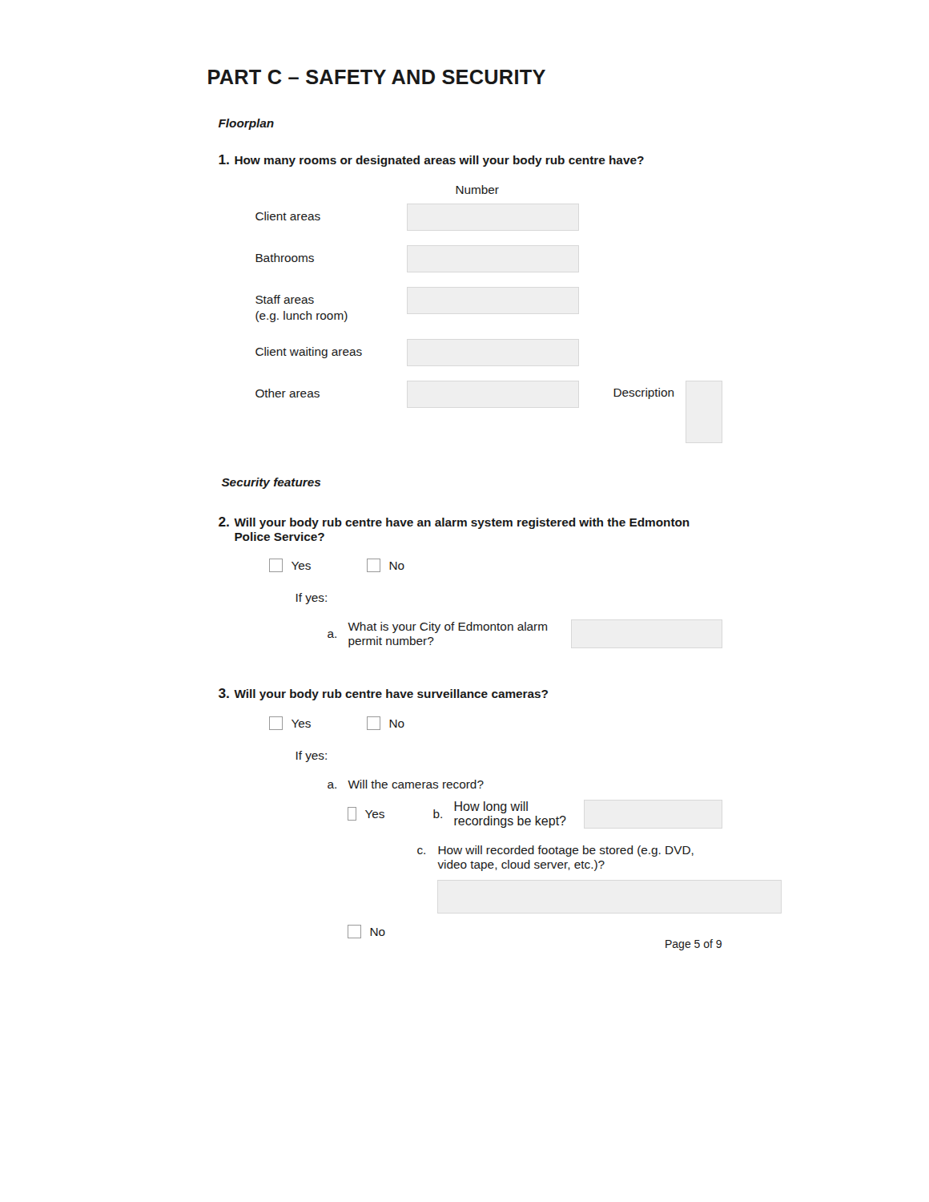PART C – SAFETY AND SECURITY
Floorplan
1.
How many rooms or designated areas will your body rub centre have?
Number
Client areas
Bathrooms
Staff areas
(e.g. lunch room)
Client waiting areas
Other areas
Description
Security features
2.
Will your body rub centre have an alarm system registered with the Edmonton Police Service?
Yes No
If yes:
a.
What is your City of Edmonton alarm permit number?
3.
Will your body rub centre have surveillance cameras?
Yes No
If yes:
a.
Will the cameras record?
Yes
b.
How long will recordings be kept?
c.
How will recorded footage be stored (e.g. DVD, video tape, cloud server, etc.)?
No
Page 5 of 9